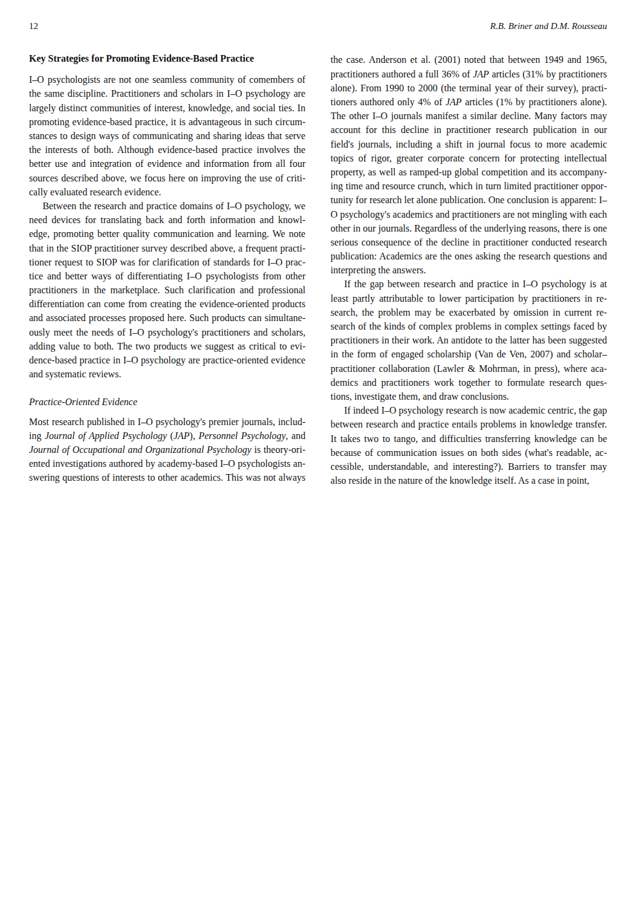12 R.B. Briner and D.M. Rousseau
Key Strategies for Promoting Evidence-Based Practice
I–O psychologists are not one seamless community of comembers of the same discipline. Practitioners and scholars in I–O psychology are largely distinct communities of interest, knowledge, and social ties. In promoting evidence-based practice, it is advantageous in such circumstances to design ways of communicating and sharing ideas that serve the interests of both. Although evidence-based practice involves the better use and integration of evidence and information from all four sources described above, we focus here on improving the use of critically evaluated research evidence.
Between the research and practice domains of I–O psychology, we need devices for translating back and forth information and knowledge, promoting better quality communication and learning. We note that in the SIOP practitioner survey described above, a frequent practitioner request to SIOP was for clarification of standards for I–O practice and better ways of differentiating I–O psychologists from other practitioners in the marketplace. Such clarification and professional differentiation can come from creating the evidence-oriented products and associated processes proposed here. Such products can simultaneously meet the needs of I–O psychology's practitioners and scholars, adding value to both. The two products we suggest as critical to evidence-based practice in I–O psychology are practice-oriented evidence and systematic reviews.
Practice-Oriented Evidence
Most research published in I–O psychology's premier journals, including Journal of Applied Psychology (JAP), Personnel Psychology, and Journal of Occupational and Organizational Psychology is theory-oriented investigations authored by academy-based I–O psychologists answering questions of interests to other academics. This was not always the case. Anderson et al. (2001) noted that between 1949 and 1965, practitioners authored a full 36% of JAP articles (31% by practitioners alone). From 1990 to 2000 (the terminal year of their survey), practitioners authored only 4% of JAP articles (1% by practitioners alone). The other I–O journals manifest a similar decline. Many factors may account for this decline in practitioner research publication in our field's journals, including a shift in journal focus to more academic topics of rigor, greater corporate concern for protecting intellectual property, as well as ramped-up global competition and its accompanying time and resource crunch, which in turn limited practitioner opportunity for research let alone publication. One conclusion is apparent: I–O psychology's academics and practitioners are not mingling with each other in our journals. Regardless of the underlying reasons, there is one serious consequence of the decline in practitioner conducted research publication: Academics are the ones asking the research questions and interpreting the answers.
If the gap between research and practice in I–O psychology is at least partly attributable to lower participation by practitioners in research, the problem may be exacerbated by omission in current research of the kinds of complex problems in complex settings faced by practitioners in their work. An antidote to the latter has been suggested in the form of engaged scholarship (Van de Ven, 2007) and scholar–practitioner collaboration (Lawler & Mohrman, in press), where academics and practitioners work together to formulate research questions, investigate them, and draw conclusions.
If indeed I–O psychology research is now academic centric, the gap between research and practice entails problems in knowledge transfer. It takes two to tango, and difficulties transferring knowledge can be because of communication issues on both sides (what's readable, accessible, understandable, and interesting?). Barriers to transfer may also reside in the nature of the knowledge itself. As a case in point,